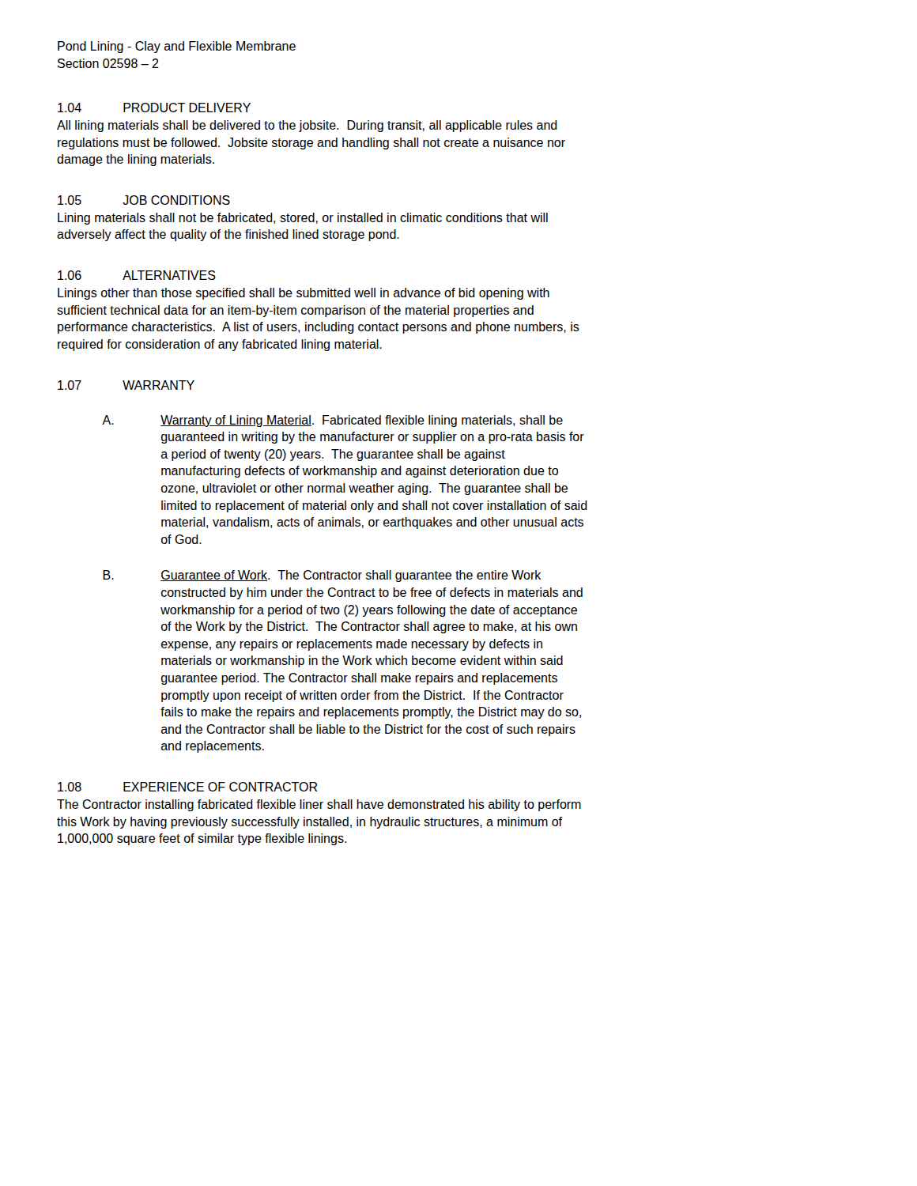Pond Lining - Clay and Flexible Membrane
Section 02598 – 2
1.04 PRODUCT DELIVERY
All lining materials shall be delivered to the jobsite. During transit, all applicable rules and regulations must be followed. Jobsite storage and handling shall not create a nuisance nor damage the lining materials.
1.05 JOB CONDITIONS
Lining materials shall not be fabricated, stored, or installed in climatic conditions that will adversely affect the quality of the finished lined storage pond.
1.06 ALTERNATIVES
Linings other than those specified shall be submitted well in advance of bid opening with sufficient technical data for an item-by-item comparison of the material properties and performance characteristics. A list of users, including contact persons and phone numbers, is required for consideration of any fabricated lining material.
1.07 WARRANTY
A. Warranty of Lining Material. Fabricated flexible lining materials, shall be guaranteed in writing by the manufacturer or supplier on a pro-rata basis for a period of twenty (20) years. The guarantee shall be against manufacturing defects of workmanship and against deterioration due to ozone, ultraviolet or other normal weather aging. The guarantee shall be limited to replacement of material only and shall not cover installation of said material, vandalism, acts of animals, or earthquakes and other unusual acts of God.
B. Guarantee of Work. The Contractor shall guarantee the entire Work constructed by him under the Contract to be free of defects in materials and workmanship for a period of two (2) years following the date of acceptance of the Work by the District. The Contractor shall agree to make, at his own expense, any repairs or replacements made necessary by defects in materials or workmanship in the Work which become evident within said guarantee period. The Contractor shall make repairs and replacements promptly upon receipt of written order from the District. If the Contractor fails to make the repairs and replacements promptly, the District may do so, and the Contractor shall be liable to the District for the cost of such repairs and replacements.
1.08 EXPERIENCE OF CONTRACTOR
The Contractor installing fabricated flexible liner shall have demonstrated his ability to perform this Work by having previously successfully installed, in hydraulic structures, a minimum of 1,000,000 square feet of similar type flexible linings.